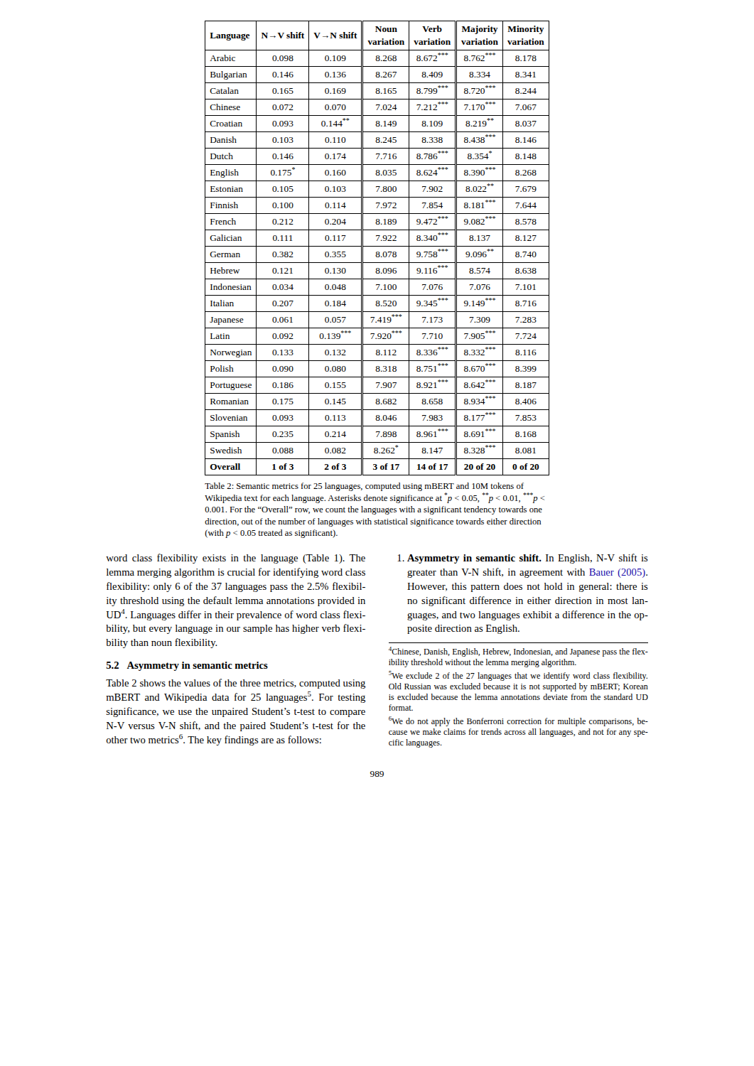Table 2: Semantic metrics for 25 languages, computed using mBERT and 10M tokens of Wikipedia text for each language. Asterisks denote significance at * p < 0.05, ** p < 0.01, *** p < 0.001. For the “Overall” row, we count the languages with a significant tendency towards one direction, out of the number of languages with statistical significance towards either direction (with p < 0.05 treated as significant).
| Language | N→V shift | V→N shift | Noun variation | Verb variation | Majority variation | Minority variation |
| --- | --- | --- | --- | --- | --- | --- |
| Arabic | 0.098 | 0.109 | 8.268 | 8.672 *** | 8.762 *** | 8.178 |
| Bulgarian | 0.146 | 0.136 | 8.267 | 8.409 | 8.334 | 8.341 |
| Catalan | 0.165 | 0.169 | 8.165 | 8.799 *** | 8.720 *** | 8.244 |
| Chinese | 0.072 | 0.070 | 7.024 | 7.212 *** | 7.170 *** | 7.067 |
| Croatian | 0.093 | 0.144 ** | 8.149 | 8.109 | 8.219 ** | 8.037 |
| Danish | 0.103 | 0.110 | 8.245 | 8.338 | 8.438 *** | 8.146 |
| Dutch | 0.146 | 0.174 | 7.716 | 8.786 *** | 8.354 * | 8.148 |
| English | 0.175 * | 0.160 | 8.035 | 8.624 *** | 8.390 *** | 8.268 |
| Estonian | 0.105 | 0.103 | 7.800 | 7.902 | 8.022 ** | 7.679 |
| Finnish | 0.100 | 0.114 | 7.972 | 7.854 | 8.181 *** | 7.644 |
| French | 0.212 | 0.204 | 8.189 | 9.472 *** | 9.082 *** | 8.578 |
| Galician | 0.111 | 0.117 | 7.922 | 8.340 *** | 8.137 | 8.127 |
| German | 0.382 | 0.355 | 8.078 | 9.758 *** | 9.096 ** | 8.740 |
| Hebrew | 0.121 | 0.130 | 8.096 | 9.116 *** | 8.574 | 8.638 |
| Indonesian | 0.034 | 0.048 | 7.100 | 7.076 | 7.076 | 7.101 |
| Italian | 0.207 | 0.184 | 8.520 | 9.345 *** | 9.149 *** | 8.716 |
| Japanese | 0.061 | 0.057 | 7.419 *** | 7.173 | 7.309 | 7.283 |
| Latin | 0.092 | 0.139 *** | 7.920 *** | 7.710 | 7.905 *** | 7.724 |
| Norwegian | 0.133 | 0.132 | 8.112 | 8.336 *** | 8.332 *** | 8.116 |
| Polish | 0.090 | 0.080 | 8.318 | 8.751 *** | 8.670 *** | 8.399 |
| Portuguese | 0.186 | 0.155 | 7.907 | 8.921 *** | 8.642 *** | 8.187 |
| Romanian | 0.175 | 0.145 | 8.682 | 8.658 | 8.934 *** | 8.406 |
| Slovenian | 0.093 | 0.113 | 8.046 | 7.983 | 8.177 *** | 7.853 |
| Spanish | 0.235 | 0.214 | 7.898 | 8.961 *** | 8.691 *** | 8.168 |
| Swedish | 0.088 | 0.082 | 8.262 * | 8.147 | 8.328 *** | 8.081 |
| Overall | 1 of 3 | 2 of 3 | 3 of 17 | 14 of 17 | 20 of 20 | 0 of 20 |
word class flexibility exists in the language (Table 1). The lemma merging algorithm is crucial for identifying word class flexibility: only 6 of the 37 languages pass the 2.5% flexibility threshold using the default lemma annotations provided in UD4. Languages differ in their prevalence of word class flexibility, but every language in our sample has higher verb flexibility than noun flexibility.
5.2 Asymmetry in semantic metrics
Table 2 shows the values of the three metrics, computed using mBERT and Wikipedia data for 25 languages5. For testing significance, we use the unpaired Student’s t-test to compare N-V versus V-N shift, and the paired Student’s t-test for the other two metrics6. The key findings are as follows:
Asymmetry in semantic shift. In English, N-V shift is greater than V-N shift, in agreement with Bauer (2005). However, this pattern does not hold in general: there is no significant difference in either direction in most languages, and two languages exhibit a difference in the opposite direction as English.
4Chinese, Danish, English, Hebrew, Indonesian, and Japanese pass the flexibility threshold without the lemma merging algorithm.
5We exclude 2 of the 27 languages that we identify word class flexibility. Old Russian was excluded because it is not supported by mBERT; Korean is excluded because the lemma annotations deviate from the standard UD format.
6We do not apply the Bonferroni correction for multiple comparisons, because we make claims for trends across all languages, and not for any specific languages.
989